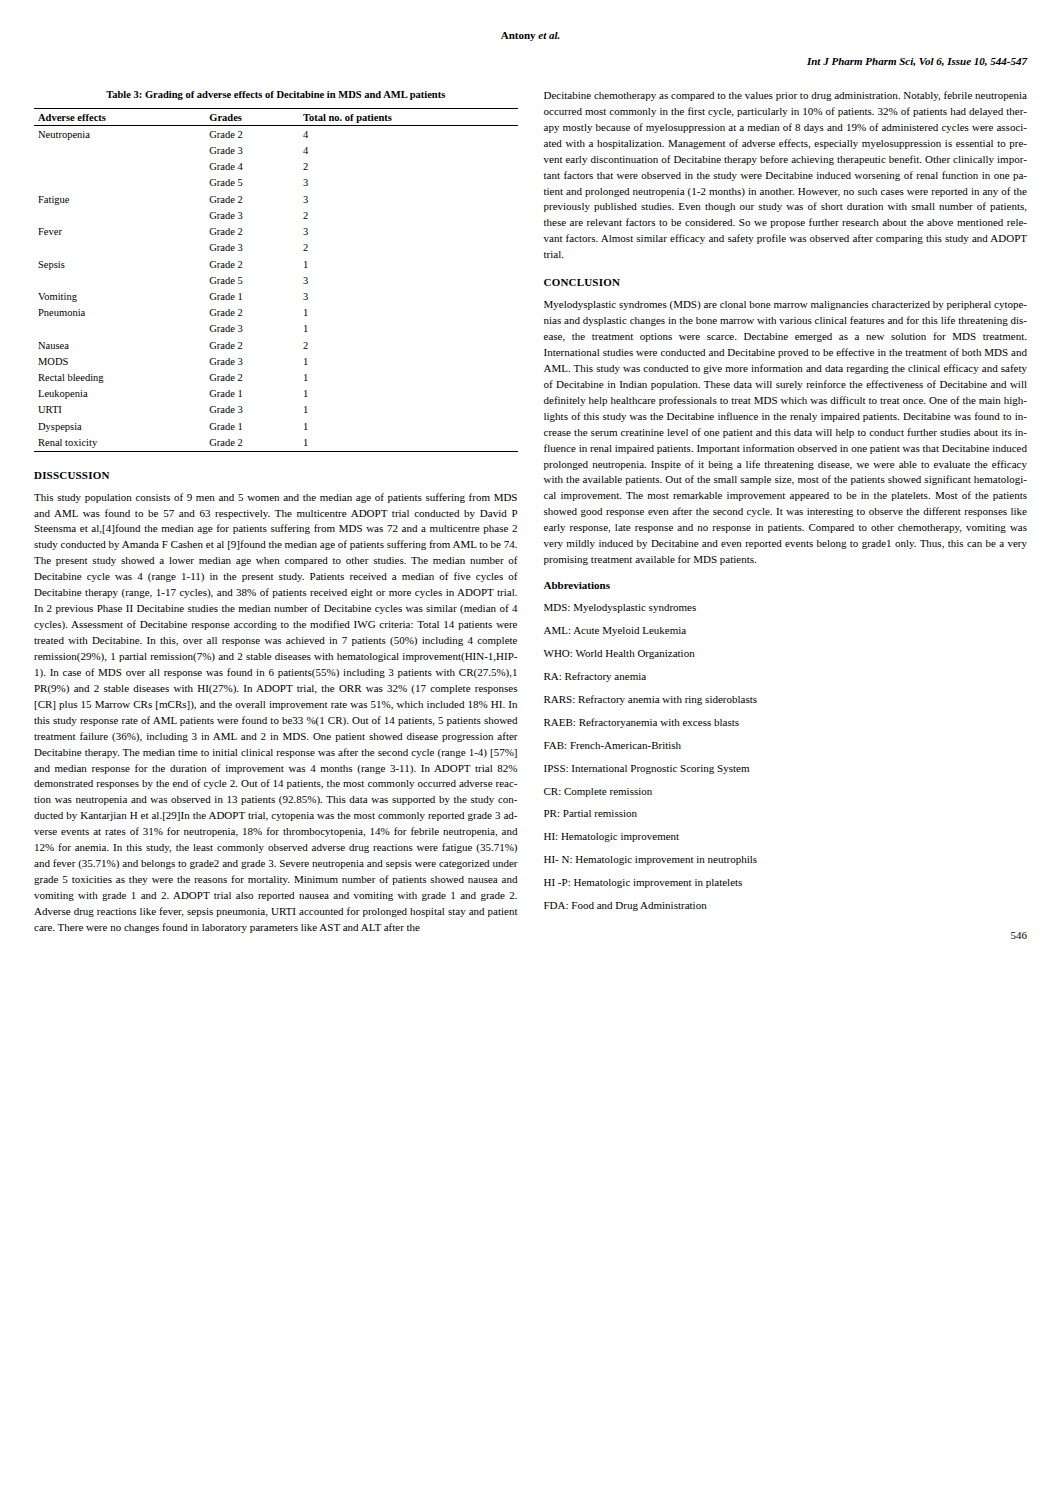Antony et al.
Int J Pharm Pharm Sci, Vol 6, Issue 10, 544-547
Table 3: Grading of adverse effects of Decitabine in MDS and AML patients
| Adverse effects | Grades | Total no. of patients |
| --- | --- | --- |
| Neutropenia | Grade 2 | 4 |
| | Grade 3 | 4 |
| | Grade 4 | 2 |
| | Grade 5 | 3 |
| Fatigue | Grade 2 | 3 |
| | Grade 3 | 2 |
| Fever | Grade 2 | 3 |
| | Grade 3 | 2 |
| Sepsis | Grade 2 | 1 |
| | Grade 5 | 3 |
| Vomiting | Grade 1 | 3 |
| Pneumonia | Grade 2 | 1 |
| | Grade 3 | 1 |
| Nausea | Grade 2 | 2 |
| MODS | Grade 3 | 1 |
| Rectal bleeding | Grade 2 | 1 |
| Leukopenia | Grade 1 | 1 |
| URTI | Grade 3 | 1 |
| Dyspepsia | Grade 1 | 1 |
| Renal toxicity | Grade 2 | 1 |
Disscussion
This study population consists of 9 men and 5 women and the median age of patients suffering from MDS and AML was found to be 57 and 63 respectively. The multicentre ADOPT trial conducted by David P Steensma et al,[4]found the median age for patients suffering from MDS was 72 and a multicentre phase 2 study conducted by Amanda F Cashen et al [9]found the median age of patients suffering from AML to be 74. The present study showed a lower median age when compared to other studies. The median number of Decitabine cycle was 4 (range 1-11) in the present study. Patients received a median of five cycles of Decitabine therapy (range, 1-17 cycles), and 38% of patients received eight or more cycles in ADOPT trial. In 2 previous Phase II Decitabine studies the median number of Decitabine cycles was similar (median of 4 cycles). Assessment of Decitabine response according to the modified IWG criteria: Total 14 patients were treated with Decitabine. In this, over all response was achieved in 7 patients (50%) including 4 complete remission(29%), 1 partial remission(7%) and 2 stable diseases with hematological improvement(HIN-1,HIP-1). In case of MDS over all response was found in 6 patients(55%) including 3 patients with CR(27.5%),1 PR(9%) and 2 stable diseases with HI(27%). In ADOPT trial, the ORR was 32% (17 complete responses [CR] plus 15 Marrow CRs [mCRs]), and the overall improvement rate was 51%, which included 18% HI. In this study response rate of AML patients were found to be33 %(1 CR). Out of 14 patients, 5 patients showed treatment failure (36%), including 3 in AML and 2 in MDS. One patient showed disease progression after Decitabine therapy. The median time to initial clinical response was after the second cycle (range 1-4) [57%] and median response for the duration of improvement was 4 months (range 3-11). In ADOPT trial 82% demonstrated responses by the end of cycle 2. Out of 14 patients, the most commonly occurred adverse reaction was neutropenia and was observed in 13 patients (92.85%). This data was supported by the study conducted by Kantarjian H et al.[29]In the ADOPT trial, cytopenia was the most commonly reported grade 3 adverse events at rates of 31% for neutropenia, 18% for thrombocytopenia, 14% for febrile neutropenia, and 12% for anemia. In this study, the least commonly observed adverse drug reactions were fatigue (35.71%) and fever (35.71%) and belongs to grade2 and grade 3. Severe neutropenia and sepsis were categorized under grade 5 toxicities as they were the reasons for mortality. Minimum number of patients showed nausea and vomiting with grade 1 and 2. ADOPT trial also reported nausea and vomiting with grade 1 and grade 2. Adverse drug reactions like fever, sepsis pneumonia, URTI accounted for prolonged hospital stay and patient care. There were no changes found in laboratory parameters like AST and ALT after the
Decitabine chemotherapy as compared to the values prior to drug administration. Notably, febrile neutropenia occurred most commonly in the first cycle, particularly in 10% of patients. 32% of patients had delayed therapy mostly because of myelosuppression at a median of 8 days and 19% of administered cycles were associated with a hospitalization. Management of adverse effects, especially myelosuppression is essential to prevent early discontinuation of Decitabine therapy before achieving therapeutic benefit. Other clinically important factors that were observed in the study were Decitabine induced worsening of renal function in one patient and prolonged neutropenia (1-2 months) in another. However, no such cases were reported in any of the previously published studies. Even though our study was of short duration with small number of patients, these are relevant factors to be considered. So we propose further research about the above mentioned relevant factors. Almost similar efficacy and safety profile was observed after comparing this study and ADOPT trial.
Conclusion
Myelodysplastic syndromes (MDS) are clonal bone marrow malignancies characterized by peripheral cytopenias and dysplastic changes in the bone marrow with various clinical features and for this life threatening disease, the treatment options were scarce. Dectabine emerged as a new solution for MDS treatment. International studies were conducted and Decitabine proved to be effective in the treatment of both MDS and AML. This study was conducted to give more information and data regarding the clinical efficacy and safety of Decitabine in Indian population. These data will surely reinforce the effectiveness of Decitabine and will definitely help healthcare professionals to treat MDS which was difficult to treat once. One of the main highlights of this study was the Decitabine influence in the renaly impaired patients. Decitabine was found to increase the serum creatinine level of one patient and this data will help to conduct further studies about its influence in renal impaired patients. Important information observed in one patient was that Decitabine induced prolonged neutropenia. Inspite of it being a life threatening disease, we were able to evaluate the efficacy with the available patients. Out of the small sample size, most of the patients showed significant hematological improvement. The most remarkable improvement appeared to be in the platelets. Most of the patients showed good response even after the second cycle. It was interesting to observe the different responses like early response, late response and no response in patients. Compared to other chemotherapy, vomiting was very mildly induced by Decitabine and even reported events belong to grade1 only. Thus, this can be a very promising treatment available for MDS patients.
Abbreviations
MDS: Myelodysplastic syndromes
AML: Acute Myeloid Leukemia
WHO: World Health Organization
RA: Refractory anemia
RARS: Refractory anemia with ring sideroblasts
RAEB: Refractoryanemia with excess blasts
FAB: French-American-British
IPSS: International Prognostic Scoring System
CR: Complete remission
PR: Partial remission
HI: Hematologic improvement
HI- N: Hematologic improvement in neutrophils
HI -P: Hematologic improvement in platelets
FDA: Food and Drug Administration
546